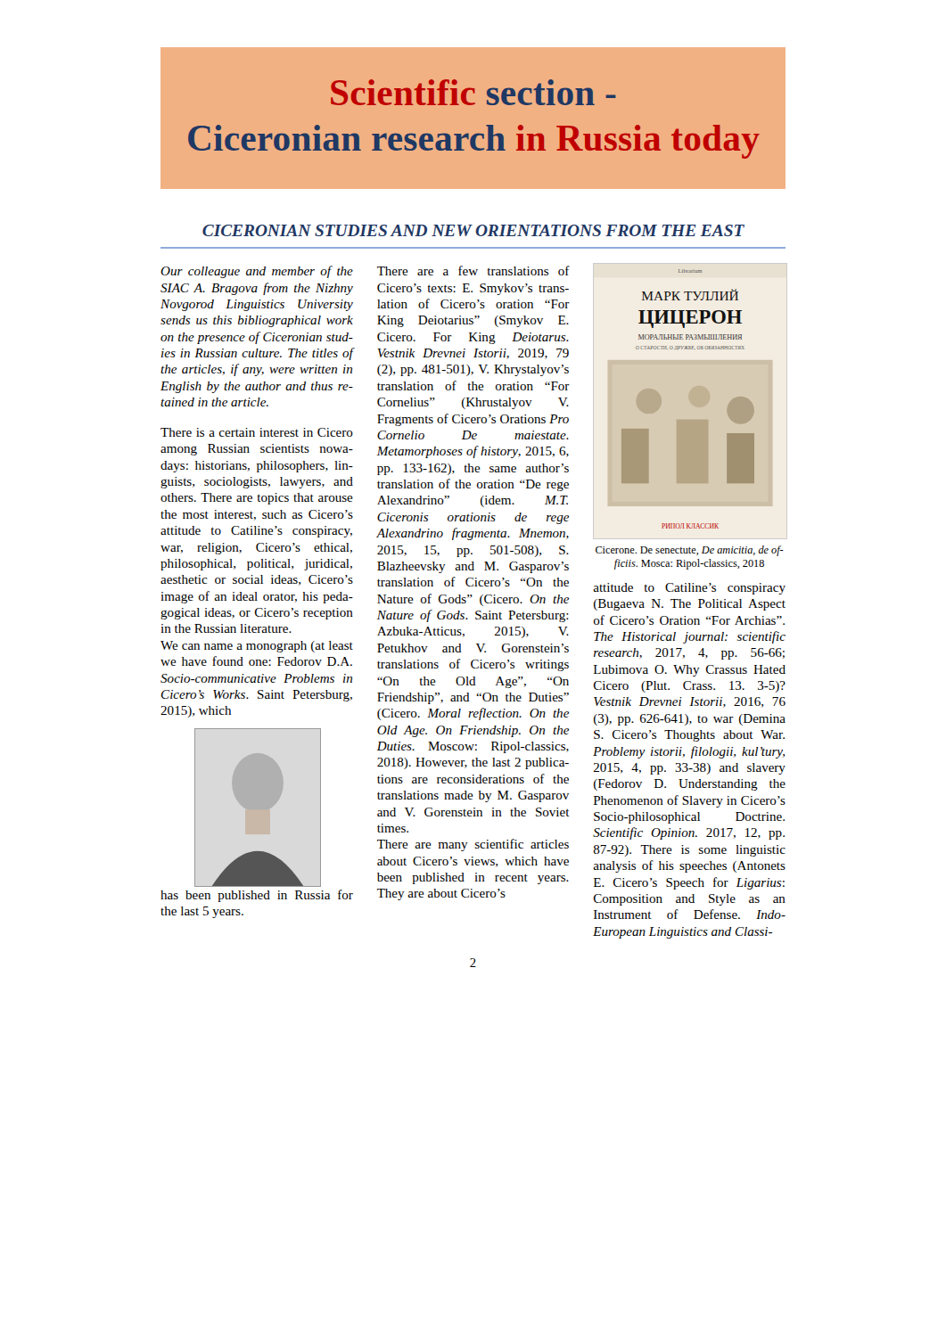Scientific section -
Ciceronian research in Russia today
CICERONIAN STUDIES AND NEW ORIENTATIONS FROM THE EAST
Our colleague and member of the SIAC A. Bragova from the Nizhny Novgorod Linguistics University sends us this bibliographical work on the presence of Ciceronian studies in Russian culture. The titles of the articles, if any, were written in English by the author and thus retained in the article.
There is a certain interest in Cicero among Russian scientists nowadays: historians, philosophers, linguists, sociologists, lawyers, and others. There are topics that arouse the most interest, such as Cicero’s attitude to Catiline’s conspiracy, war, religion, Cicero’s ethical, philosophical, political, juridical, aesthetic or social ideas, Cicero’s image of an ideal orator, his pedagogical ideas, or Cicero’s reception in the Russian literature.
We can name a monograph (at least we have found one: Fedorov D.A. Socio-communicative Problems in Cicero’s Works. Saint Petersburg, 2015), which
has been published in Russia for the last 5 years.
There are a few translations of Cicero’s texts: E. Smykov’s translation of Cicero’s oration “For King Deiotarius” (Smykov E. Cicero. For King Deiotarus. Vestnik Drevnei Istorii, 2019, 79 (2), pp. 481-501), V. Khrystalyov’s translation of the oration “For Cornelius” (Khrustalyov V. Fragments of Cicero’s Orations Pro Cornelio De maiestate. Metamorphoses of history, 2015, 6, pp. 133-162), the same author’s translation of the oration “De rege Alexandrino” (idem. M.T. Ciceronis orationis de rege Alexandrino fragmenta. Mnemon, 2015, 15, pp. 501-508), S. Blazheevsky and M. Gasparov’s translation of Cicero’s “On the Nature of Gods” (Cicero. On the Nature of Gods. Saint Petersburg: Azbuka-Atticus, 2015), V. Petukhov and V. Gorenstein’s translations of Cicero’s writings “On the Old Age”, “On Friendship”, and “On the Duties” (Cicero. Moral reflection. On the Old Age. On Friendship. On the Duties. Moscow: Ripol-classics, 2018). However, the last 2 publications are reconsiderations of the translations made by M. Gasparov and V. Gorenstein in the Soviet times.
There are many scientific articles about Cicero’s views, which have been published in recent years. They are about Cicero’s
Cicerone. De senectute, De amicitia, de officiis. Mosca: Ripol-classics, 2018
attitude to Catiline’s conspiracy (Bugaeva N. The Political Aspect of Cicero’s Oration “For Archias”. The Historical journal: scientific research, 2017, 4, pp. 56-66; Lubimova O. Why Crassus Hated Cicero (Plut. Crass. 13. 3-5)? Vestnik Drevnei Istorii, 2016, 76 (3), pp. 626-641), to war (Demina S. Cicero’s Thoughts about War. Problemy istorii, filologii, kul’tury, 2015, 4, pp. 33-38) and slavery (Fedorov D. Understanding the Phenomenon of Slavery in Cicero’s Socio-philosophical Doctrine. Scientific Opinion. 2017, 12, pp. 87-92). There is some linguistic analysis of his speeches (Antonets E. Cicero’s Speech for Ligarius: Composition and Style as an Instrument of Defense. Indo-European Linguistics and Classi-
2